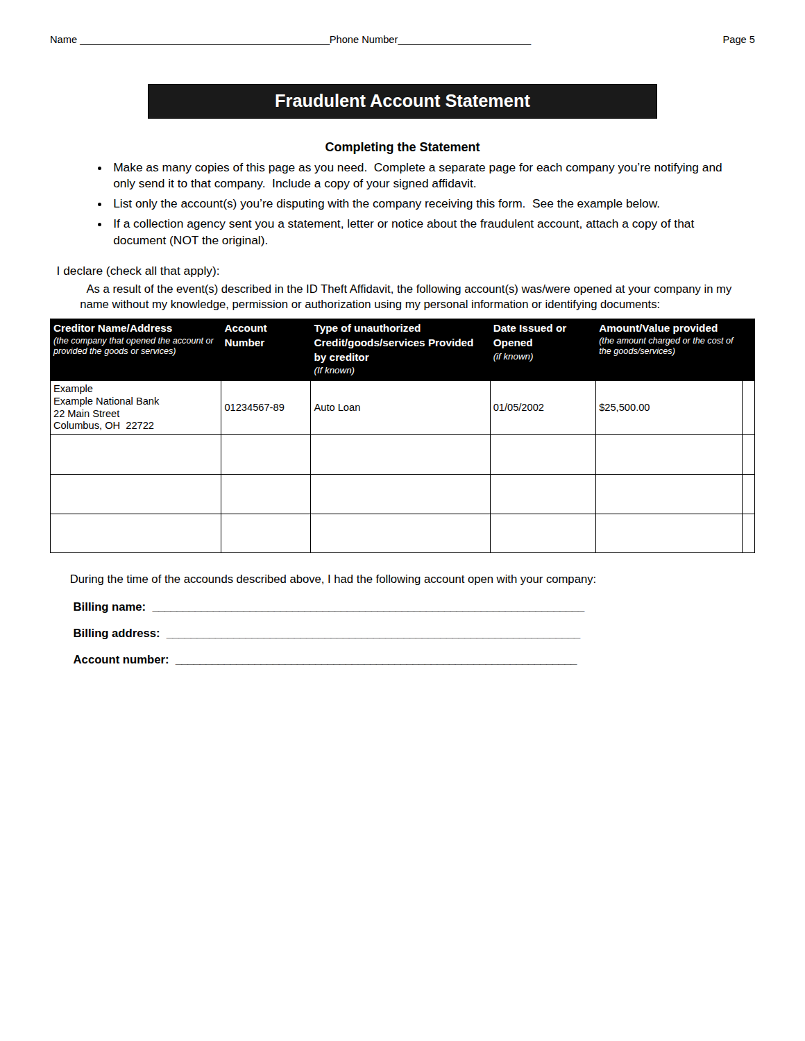Page 5 Name _______________________________________________Phone Number_________________________
Fraudulent Account Statement
Completing the Statement
Make as many copies of this page as you need. Complete a separate page for each company you’re notifying and only send it to that company. Include a copy of your signed affidavit.
List only the account(s) you’re disputing with the company receiving this form. See the example below.
If a collection agency sent you a statement, letter or notice about the fraudulent account, attach a copy of that document (NOT the original).
I declare (check all that apply):
As a result of the event(s) described in the ID Theft Affidavit, the following account(s) was/were opened at your company in my name without my knowledge, permission or authorization using my personal information or identifying documents:
| Creditor Name/Address (the company that opened the account or provided the goods or services) | Account Number | Type of unauthorized Credit/goods/services Provided by creditor (If known) | Date Issued or Opened (if known) | Amount/Value provided (the amount charged or the cost of the goods/services) | |
| --- | --- | --- | --- | --- | --- |
| Example Example National Bank 22 Main Street Columbus, OH 22722 | 01234567-89 | Auto Loan | 01/05/2002 | $25,500.00 | |
During the time of the accounds described above, I had the following account open with your company:
Billing name: _______________________________________________________________________
Billing address: ____________________________________________________________________
Account number: __________________________________________________________________